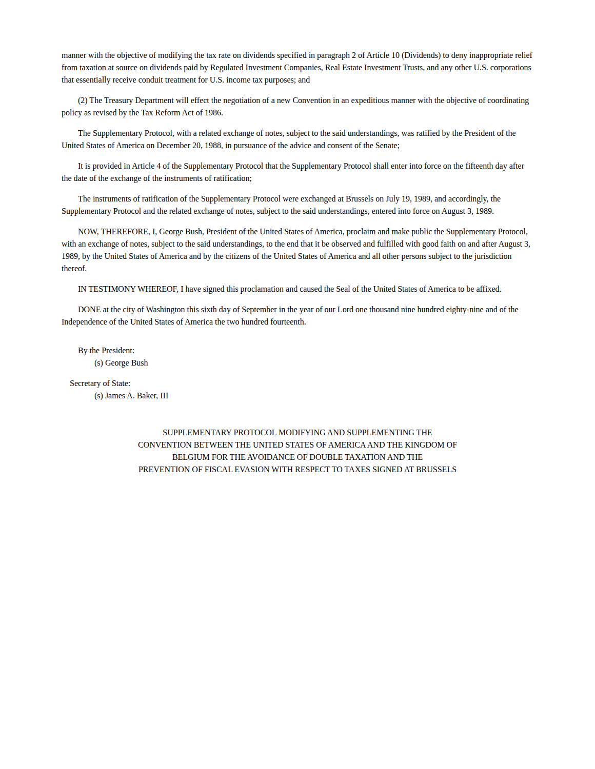manner with the objective of modifying the tax rate on dividends specified in paragraph 2 of Article 10 (Dividends) to deny inappropriate relief from taxation at source on dividends paid by Regulated Investment Companies, Real Estate Investment Trusts, and any other U.S. corporations that essentially receive conduit treatment for U.S. income tax purposes; and
(2) The Treasury Department will effect the negotiation of a new Convention in an expeditious manner with the objective of coordinating policy as revised by the Tax Reform Act of 1986.
The Supplementary Protocol, with a related exchange of notes, subject to the said understandings, was ratified by the President of the United States of America on December 20, 1988, in pursuance of the advice and consent of the Senate;
It is provided in Article 4 of the Supplementary Protocol that the Supplementary Protocol shall enter into force on the fifteenth day after the date of the exchange of the instruments of ratification;
The instruments of ratification of the Supplementary Protocol were exchanged at Brussels on July 19, 1989, and accordingly, the Supplementary Protocol and the related exchange of notes, subject to the said understandings, entered into force on August 3, 1989.
NOW, THEREFORE, I, George Bush, President of the United States of America, proclaim and make public the Supplementary Protocol, with an exchange of notes, subject to the said understandings, to the end that it be observed and fulfilled with good faith on and after August 3, 1989, by the United States of America and by the citizens of the United States of America and all other persons subject to the jurisdiction thereof.
IN TESTIMONY WHEREOF, I have signed this proclamation and caused the Seal of the United States of America to be affixed.
DONE at the city of Washington this sixth day of September in the year of our Lord one thousand nine hundred eighty-nine and of the Independence of the United States of America the two hundred fourteenth.
By the President:
(s) George Bush
Secretary of State:
(s) James A. Baker, III
SUPPLEMENTARY PROTOCOL MODIFYING AND SUPPLEMENTING THE
CONVENTION BETWEEN THE UNITED STATES OF AMERICA AND THE KINGDOM OF
BELGIUM FOR THE AVOIDANCE OF DOUBLE TAXATION AND THE
PREVENTION OF FISCAL EVASION WITH RESPECT TO TAXES SIGNED AT BRUSSELS